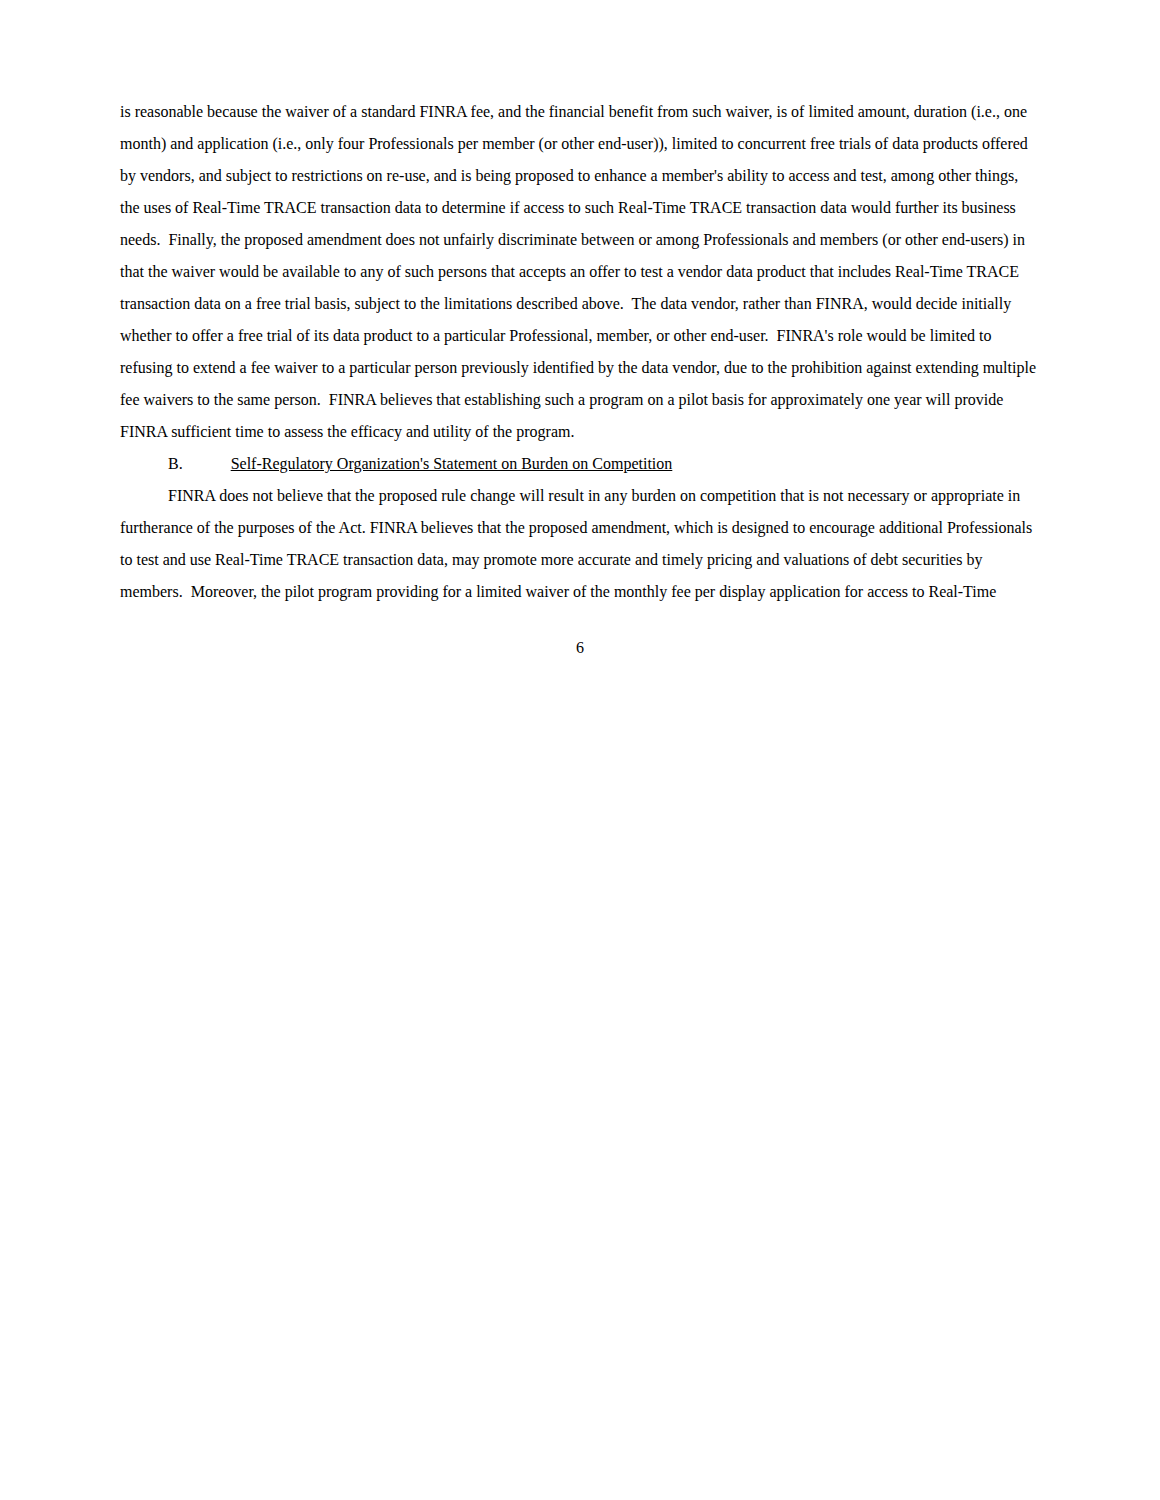is reasonable because the waiver of a standard FINRA fee, and the financial benefit from such waiver, is of limited amount, duration (i.e., one month) and application (i.e., only four Professionals per member (or other end-user)), limited to concurrent free trials of data products offered by vendors, and subject to restrictions on re-use, and is being proposed to enhance a member's ability to access and test, among other things, the uses of Real-Time TRACE transaction data to determine if access to such Real-Time TRACE transaction data would further its business needs. Finally, the proposed amendment does not unfairly discriminate between or among Professionals and members (or other end-users) in that the waiver would be available to any of such persons that accepts an offer to test a vendor data product that includes Real-Time TRACE transaction data on a free trial basis, subject to the limitations described above. The data vendor, rather than FINRA, would decide initially whether to offer a free trial of its data product to a particular Professional, member, or other end-user. FINRA's role would be limited to refusing to extend a fee waiver to a particular person previously identified by the data vendor, due to the prohibition against extending multiple fee waivers to the same person. FINRA believes that establishing such a program on a pilot basis for approximately one year will provide FINRA sufficient time to assess the efficacy and utility of the program.
B. Self-Regulatory Organization's Statement on Burden on Competition
FINRA does not believe that the proposed rule change will result in any burden on competition that is not necessary or appropriate in furtherance of the purposes of the Act. FINRA believes that the proposed amendment, which is designed to encourage additional Professionals to test and use Real-Time TRACE transaction data, may promote more accurate and timely pricing and valuations of debt securities by members. Moreover, the pilot program providing for a limited waiver of the monthly fee per display application for access to Real-Time
6